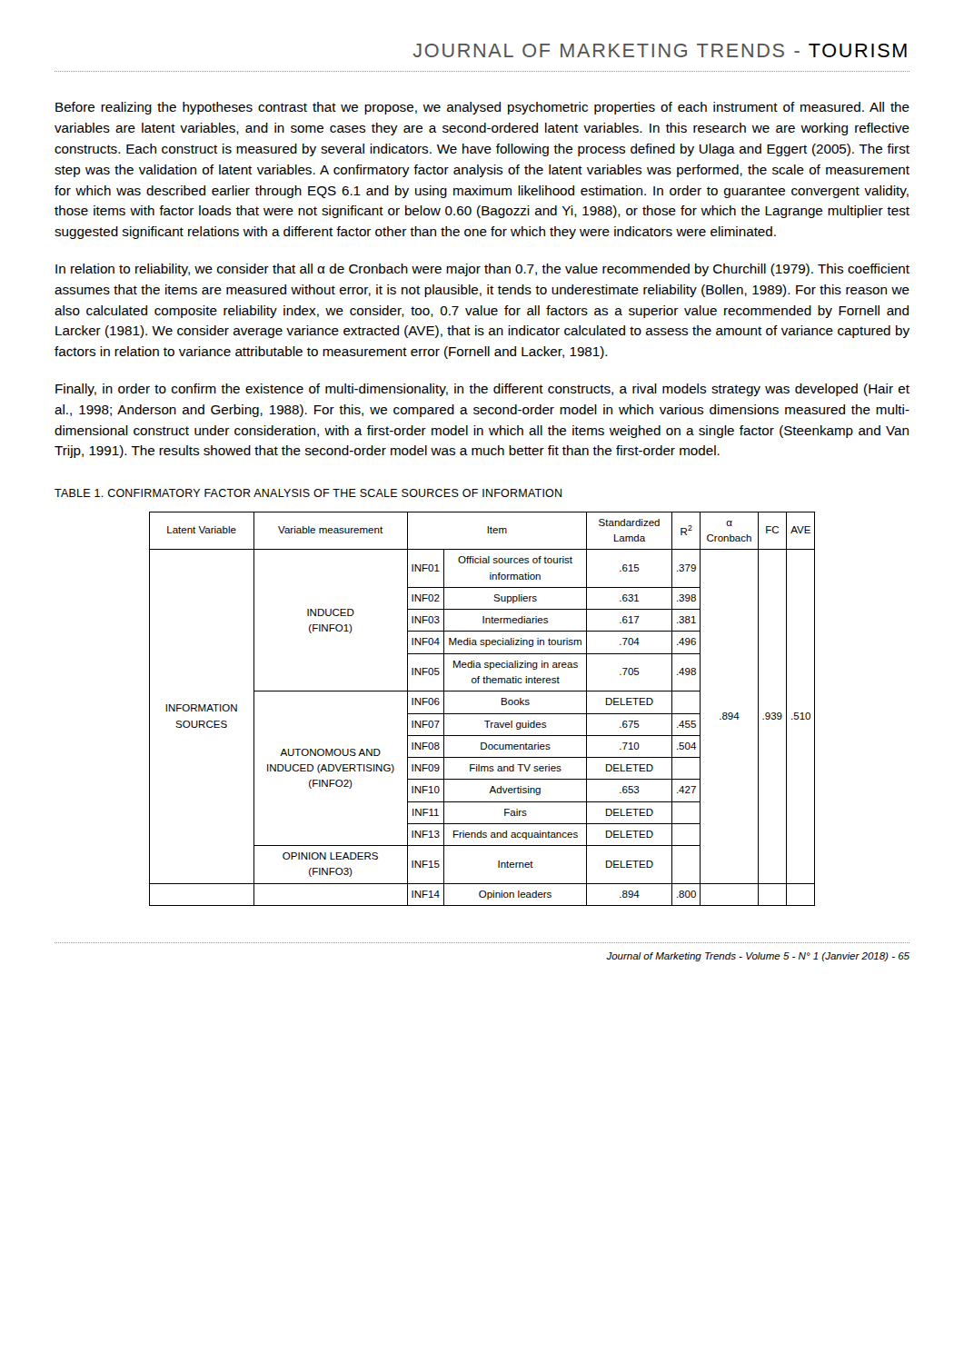JOURNAL OF MARKETING TRENDS - TOURISM
Before realizing the hypotheses contrast that we propose, we analysed psychometric properties of each instrument of measured. All the variables are latent variables, and in some cases they are a second-ordered latent variables. In this research we are working reflective constructs. Each construct is measured by several indicators. We have following the process defined by Ulaga and Eggert (2005). The first step was the validation of latent variables. A confirmatory factor analysis of the latent variables was performed, the scale of measurement for which was described earlier through EQS 6.1 and by using maximum likelihood estimation. In order to guarantee convergent validity, those items with factor loads that were not significant or below 0.60 (Bagozzi and Yi, 1988), or those for which the Lagrange multiplier test suggested significant relations with a different factor other than the one for which they were indicators were eliminated.
In relation to reliability, we consider that all α de Cronbach were major than 0.7, the value recommended by Churchill (1979). This coefficient assumes that the items are measured without error, it is not plausible, it tends to underestimate reliability (Bollen, 1989). For this reason we also calculated composite reliability index, we consider, too, 0.7 value for all factors as a superior value recommended by Fornell and Larcker (1981). We consider average variance extracted (AVE), that is an indicator calculated to assess the amount of variance captured by factors in relation to variance attributable to measurement error (Fornell and Lacker, 1981).
Finally, in order to confirm the existence of multi-dimensionality, in the different constructs, a rival models strategy was developed (Hair et al., 1998; Anderson and Gerbing, 1988). For this, we compared a second-order model in which various dimensions measured the multi-dimensional construct under consideration, with a first-order model in which all the items weighed on a single factor (Steenkamp and Van Trijp, 1991). The results showed that the second-order model was a much better fit than the first-order model.
TABLE 1. CONFIRMATORY FACTOR ANALYSIS OF THE SCALE SOURCES OF INFORMATION
| Latent Variable | Variable measurement | Item | Standardized Lamda | R 2 | α Cronbach | FC | AVE |
| --- | --- | --- | --- | --- | --- | --- | --- |
| INFORMATION SOURCES | INDUCED (FINFO1) | INF01 | Official sources of tourist information | .615 | .379 | .894 | .939 | .510 |
| INF02 | Suppliers | .631 | .398 |
| INF03 | Intermediaries | .617 | .381 |
| INF04 | Media specializing in tourism | .704 | .496 |
| INF05 | Media specializing in areas of thematic interest | .705 | .498 |
| AUTONOMOUS AND INDUCED (ADVERTISING) (FINFO2) | INF06 | Books | DELETED | |
| INF07 | Travel guides | .675 | .455 |
| INF08 | Documentaries | .710 | .504 |
| INF09 | Films and TV series | DELETED | |
| INF10 | Advertising | .653 | .427 |
| INF11 | Fairs | DELETED | |
| INF13 | Friends and acquaintances | DELETED | |
| OPINION LEADERS (FINFO3) | INF15 | Internet | DELETED | |
| | | INF14 | Opinion leaders | .894 | .800 | | | |
Journal of Marketing Trends - Volume 5 - N° 1 (Janvier 2018) - 65